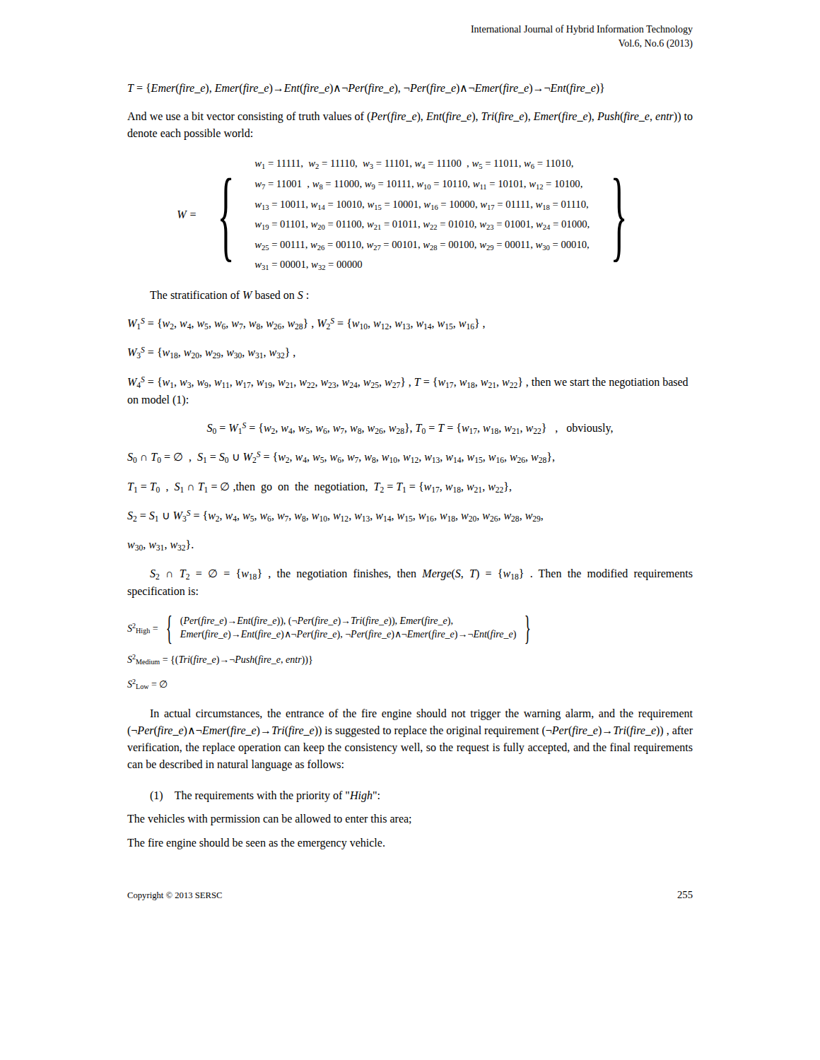International Journal of Hybrid Information Technology Vol.6, No.6 (2013)
T = {Emer(fire_e), Emer(fire_e)→Ent(fire_e)∧¬Per(fire_e), ¬Per(fire_e)∧¬Emer(fire_e)→¬Ent(fire_e)}
And we use a bit vector consisting of truth values of (Per(fire_e), Ent(fire_e), Tri(fire_e), Emer(fire_e), Push(fire_e, entr)) to denote each possible world:
W = { w1 = 11111, w2 = 11110, w3 = 11101, w4 = 11100 , w5 = 11011, w6 = 11010, w7 = 11001 , w8 = 11000, w9 = 10111, w10 = 10110, w11 = 10101, w12 = 10100, w13 = 10011, w14 = 10010, w15 = 10001, w16 = 10000, w17 = 01111, w18 = 01110, w19 = 01101, w20 = 01100, w21 = 01011, w22 = 01010, w23 = 01001, w24 = 01000, w25 = 00111, w26 = 00110, w27 = 00101, w28 = 00100, w29 = 00011, w30 = 00010, w31 = 00001, w32 = 00000 }
The stratification of W based on S :
W1S = {w2, w4, w5, w6, w7, w8, w26, w28} , W2S = {w10, w12, w13, w14, w15, w16} ,
W3S = {w18, w20, w29, w30, w31, w32} ,
W4S = {w1, w3, w9, w11, w17, w19, w21, w22, w23, w24, w25, w27} , T = {w17, w18, w21, w22} , then we start the negotiation based on model (1):
S0 = W1S = {w2, w4, w5, w6, w7, w8, w26, w28}, T0 = T = {w17, w18, w21, w22} , obviously,
S0 ∩ T0 = ∅ , S1 = S0 ∪ W2S = {w2, w4, w5, w6, w7, w8, w10, w12, w13, w14, w15, w16, w26, w28},
T1 = T0 , S1 ∩ T1 = ∅ ,then go on the negotiation, T2 = T1 = {w17, w18, w21, w22},
S2 = S1 ∪ W3S = {w2, w4, w5, w6, w7, w8, w10, w12, w13, w14, w15, w16, w18, w20, w26, w28, w29,
w30, w31, w32}.
S2 ∩ T2 = ∅ = {w18} , the negotiation finishes, then Merge(S, T) = {w18} . Then the modified requirements specification is:
S2High = { (Per(fire_e)→Ent(fire_e)), (¬Per(fire_e)→Tri(fire_e)), Emer(fire_e), Emer(fire_e)→Ent(fire_e)∧¬Per(fire_e), ¬Per(fire_e)∧¬Emer(fire_e)→¬Ent(fire_e) }
S2Medium = {(Tri(fire_e)→¬Push(fire_e, entr))}
S2Low = ∅
In actual circumstances, the entrance of the fire engine should not trigger the warning alarm, and the requirement (¬Per(fire_e)∧¬Emer(fire_e)→Tri(fire_e)) is suggested to replace the original requirement (¬Per(fire_e)→Tri(fire_e)) , after verification, the replace operation can keep the consistency well, so the request is fully accepted, and the final requirements can be described in natural language as follows:
The requirements with the priority of "High":
The vehicles with permission can be allowed to enter this area;
The fire engine should be seen as the emergency vehicle.
Copyright © 2013 SERSC 255